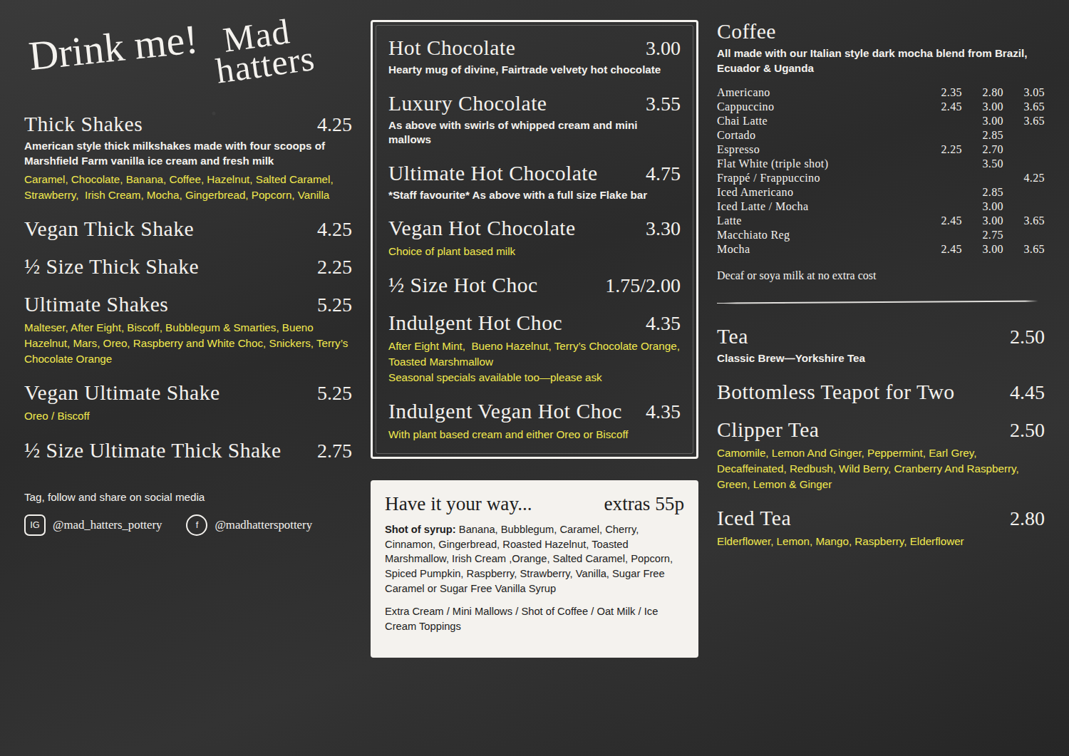Drink me! Mad hatters
Thick Shakes
4.25
American style thick milkshakes made with four scoops of Marshfield Farm vanilla ice cream and fresh milk
Caramel, Chocolate, Banana, Coffee, Hazelnut, Salted Caramel, Strawberry, Irish Cream, Mocha, Gingerbread, Popcorn, Vanilla
Vegan Thick Shake
4.25
½ Size Thick Shake
2.25
Ultimate Shakes
5.25
Malteser, After Eight, Biscoff, Bubblegum & Smarties, Bueno Hazelnut, Mars, Oreo, Raspberry and White Choc, Snickers, Terry’s Chocolate Orange
Vegan Ultimate Shake
5.25
Oreo / Biscoff
½ Size Ultimate Thick Shake
2.75
Tag, follow and share on social media
IG@mad_hatters_pottery f@madhatterspottery
Hot Chocolate
3.00
Hearty mug of divine, Fairtrade velvety hot chocolate
Luxury Chocolate
3.55
As above with swirls of whipped cream and mini mallows
Ultimate Hot Chocolate
4.75
*Staff favourite* As above with a full size Flake bar
Vegan Hot Chocolate
3.30
Choice of plant based milk
½ Size Hot Choc
1.75/2.00
Indulgent Hot Choc
4.35
After Eight Mint, Bueno Hazelnut, Terry’s Chocolate Orange, Toasted Marshmallow
Seasonal specials available too—please ask
Indulgent Vegan Hot Choc
4.35
With plant based cream and either Oreo or Biscoff
Have it your way... extras 55p
Shot of syrup: Banana, Bubblegum, Caramel, Cherry, Cinnamon, Gingerbread, Roasted Hazelnut, Toasted Marshmallow, Irish Cream ,Orange, Salted Caramel, Popcorn, Spiced Pumpkin, Raspberry, Strawberry, Vanilla, Sugar Free Caramel or Sugar Free Vanilla Syrup
Extra Cream / Mini Mallows / Shot of Coffee / Oat Milk / Ice Cream Toppings
Coffee
All made with our Italian style dark mocha blend from Brazil, Ecuador & Uganda
| Americano | 2.35 | 2.80 | 3.05 |
| Cappuccino | 2.45 | 3.00 | 3.65 |
| Chai Latte | | 3.00 | 3.65 |
| Cortado | | 2.85 | |
| Espresso | 2.25 | 2.70 | |
| Flat White (triple shot) | | 3.50 | |
| Frappé / Frappuccino | | | 4.25 |
| Iced Americano | | 2.85 | |
| Iced Latte / Mocha | | 3.00 | |
| Latte | 2.45 | 3.00 | 3.65 |
| Macchiato Reg | | 2.75 | |
| Mocha | 2.45 | 3.00 | 3.65 |
Decaf or soya milk at no extra cost
Tea
2.50
Classic Brew—Yorkshire Tea
Bottomless Teapot for Two
4.45
Clipper Tea
2.50
Camomile, Lemon And Ginger, Peppermint, Earl Grey, Decaffeinated, Redbush, Wild Berry, Cranberry And Raspberry, Green, Lemon & Ginger
Iced Tea
2.80
Elderflower, Lemon, Mango, Raspberry, Elderflower